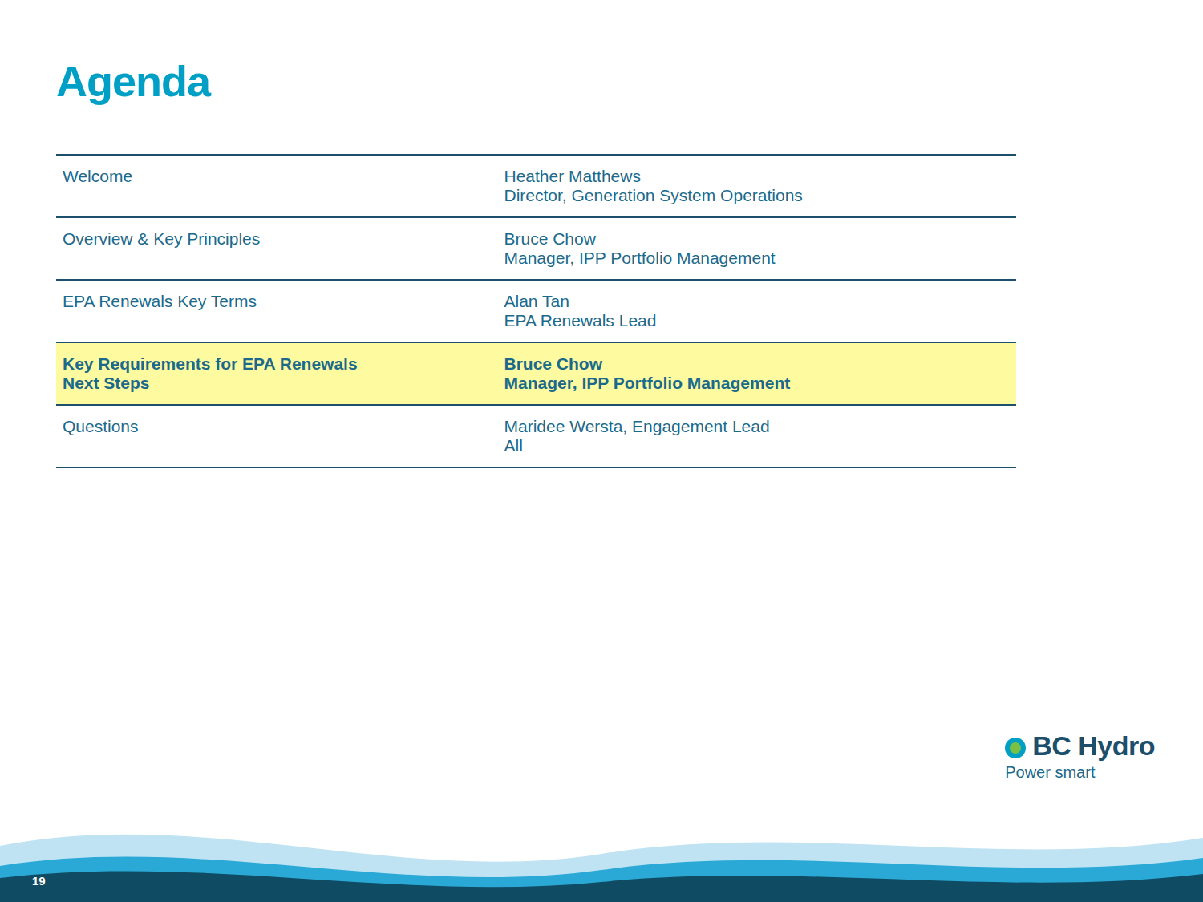Agenda
| Welcome | Heather Matthews Director, Generation System Operations |
| Overview & Key Principles | Bruce Chow Manager, IPP Portfolio Management |
| EPA Renewals Key Terms | Alan Tan EPA Renewals Lead |
| Key Requirements for EPA Renewals Next Steps | Bruce Chow Manager, IPP Portfolio Management |
| Questions | Maridee Wersta, Engagement Lead All |
BC Hydro
Power smart
19